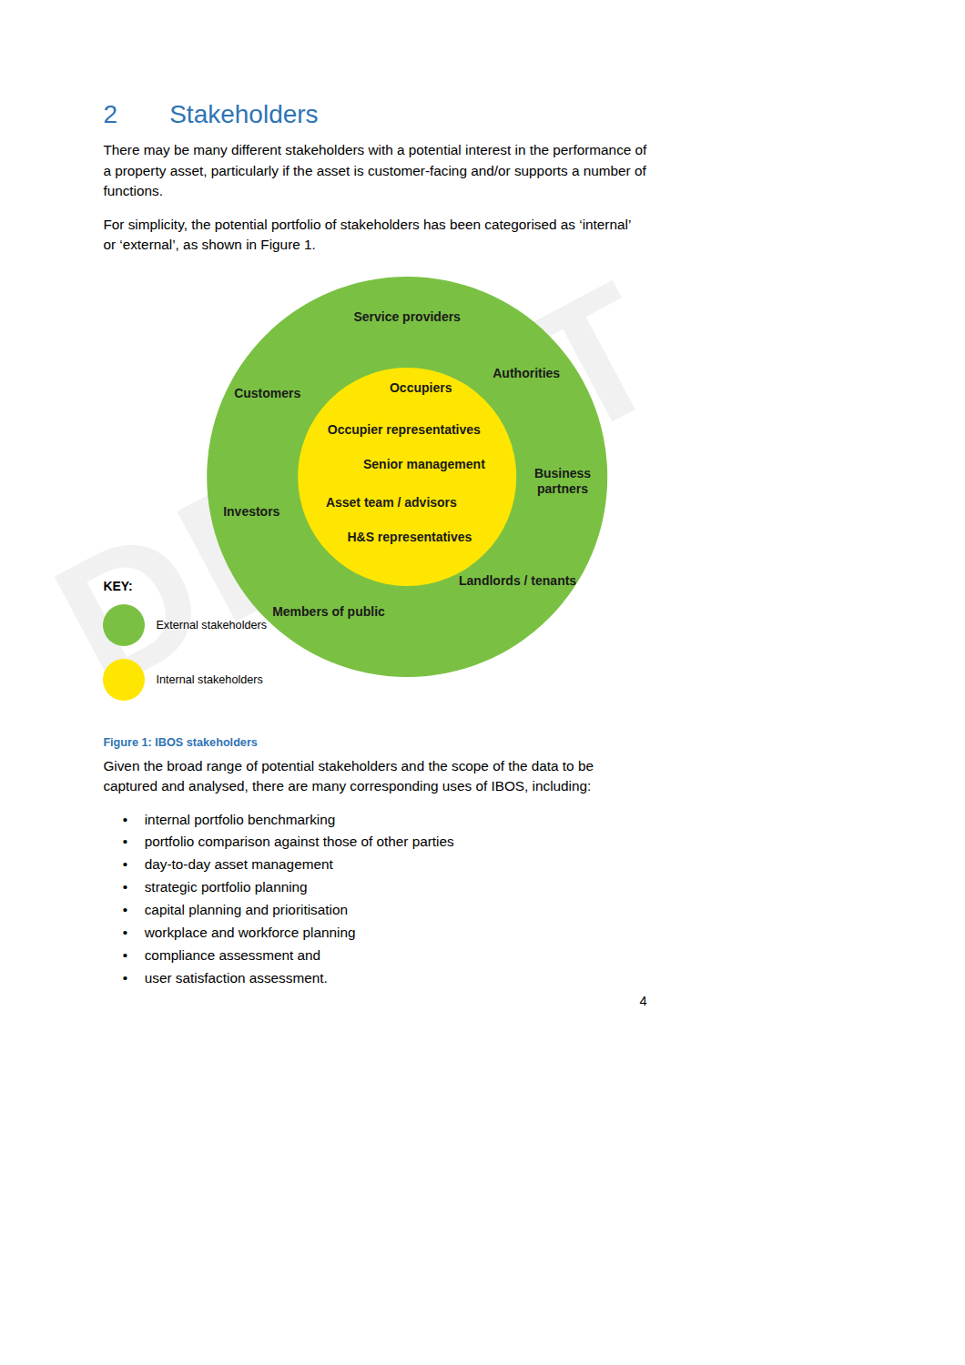DRAFT
2 Stakeholders
There may be many different stakeholders with a potential interest in the performance of a property asset, particularly if the asset is customer-facing and/or supports a number of functions.
For simplicity, the potential portfolio of stakeholders has been categorised as ‘internal’ or ‘external’, as shown in Figure 1.
Service providers
Authorities
Customers
Investors
Business
partners
Landlords / tenants
Members of public
Occupiers
Occupier representatives
Senior management
Asset team / advisors
H&S representatives
KEY:
External stakeholders
Internal stakeholders
Figure 1: IBOS stakeholders
Given the broad range of potential stakeholders and the scope of the data to be captured and analysed, there are many corresponding uses of IBOS, including:
internal portfolio benchmarking
portfolio comparison against those of other parties
day-to-day asset management
strategic portfolio planning
capital planning and prioritisation
workplace and workforce planning
compliance assessment and
user satisfaction assessment.
4